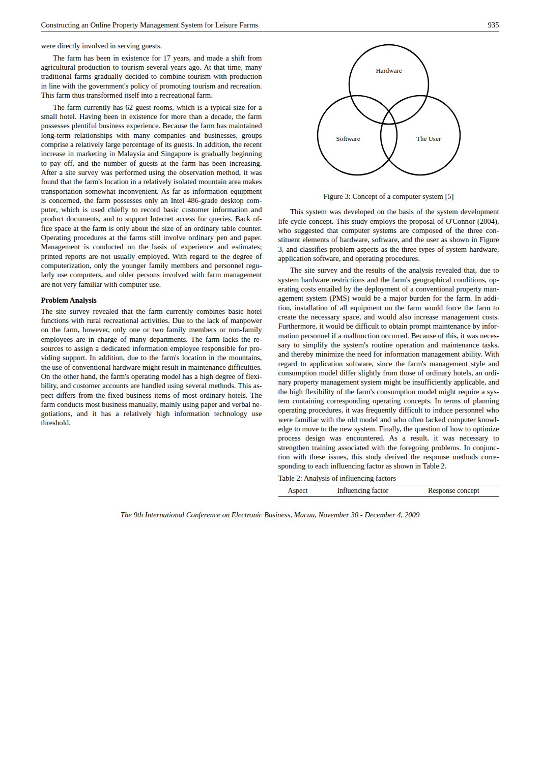Constructing an Online Property Management System for Leisure Farms 935
were directly involved in serving guests.
The farm has been in existence for 17 years, and made a shift from agricultural production to tourism several years ago. At that time, many traditional farms gradually decided to combine tourism with production in line with the government's policy of promoting tourism and recreation. This farm thus transformed itself into a recreational farm.
The farm currently has 62 guest rooms, which is a typical size for a small hotel. Having been in existence for more than a decade, the farm possesses plentiful business experience. Because the farm has maintained long-term relationships with many companies and businesses, groups comprise a relatively large percentage of its guests. In addition, the recent increase in marketing in Malaysia and Singapore is gradually beginning to pay off, and the number of guests at the farm has been increasing. After a site survey was performed using the observation method, it was found that the farm's location in a relatively isolated mountain area makes transportation somewhat inconvenient. As far as information equipment is concerned, the farm possesses only an Intel 486-grade desktop computer, which is used chiefly to record basic customer information and product documents, and to support Internet access for queries. Back office space at the farm is only about the size of an ordinary table counter. Operating procedures at the farms still involve ordinary pen and paper. Management is conducted on the basis of experience and estimates; printed reports are not usually employed. With regard to the degree of computerization, only the younger family members and personnel regularly use computers, and older persons involved with farm management are not very familiar with computer use.
Problem Analysis
The site survey revealed that the farm currently combines basic hotel functions with rural recreational activities. Due to the lack of manpower on the farm, however, only one or two family members or non-family employees are in charge of many departments. The farm lacks the resources to assign a dedicated information employee responsible for providing support. In addition, due to the farm's location in the mountains, the use of conventional hardware might result in maintenance difficulties. On the other hand, the farm's operating model has a high degree of flexibility, and customer accounts are handled using several methods. This aspect differs from the fixed business items of most ordinary hotels. The farm conducts most business manually, mainly using paper and verbal negotiations, and it has a relatively high information technology use threshold.
Hardware Software The User
Figure 3: Concept of a computer system [5]
This system was developed on the basis of the system development life cycle concept. This study employs the proposal of O'Connor (2004), who suggested that computer systems are composed of the three constituent elements of hardware, software, and the user as shown in Figure 3, and classifies problem aspects as the three types of system hardware, application software, and operating procedures.
The site survey and the results of the analysis revealed that, due to system hardware restrictions and the farm's geographical conditions, operating costs entailed by the deployment of a conventional property management system (PMS) would be a major burden for the farm. In addition, installation of all equipment on the farm would force the farm to create the necessary space, and would also increase management costs. Furthermore, it would be difficult to obtain prompt maintenance by information personnel if a malfunction occurred. Because of this, it was necessary to simplify the system's routine operation and maintenance tasks, and thereby minimize the need for information management ability. With regard to application software, since the farm's management style and consumption model differ slightly from those of ordinary hotels, an ordinary property management system might be insufficiently applicable, and the high flexibility of the farm's consumption model might require a system containing corresponding operating concepts. In terms of planning operating procedures, it was frequently difficult to induce personnel who were familiar with the old model and who often lacked computer knowledge to move to the new system. Finally, the question of how to optimize process design was encountered. As a result, it was necessary to strengthen training associated with the foregoing problems. In conjunction with these issues, this study derived the response methods corresponding to each influencing factor as shown in Table 2.
Table 2: Analysis of influencing factors
| Aspect | Influencing factor | Response concept |
| --- | --- | --- |
The 9th International Conference on Electronic Business, Macau, November 30 - December 4, 2009